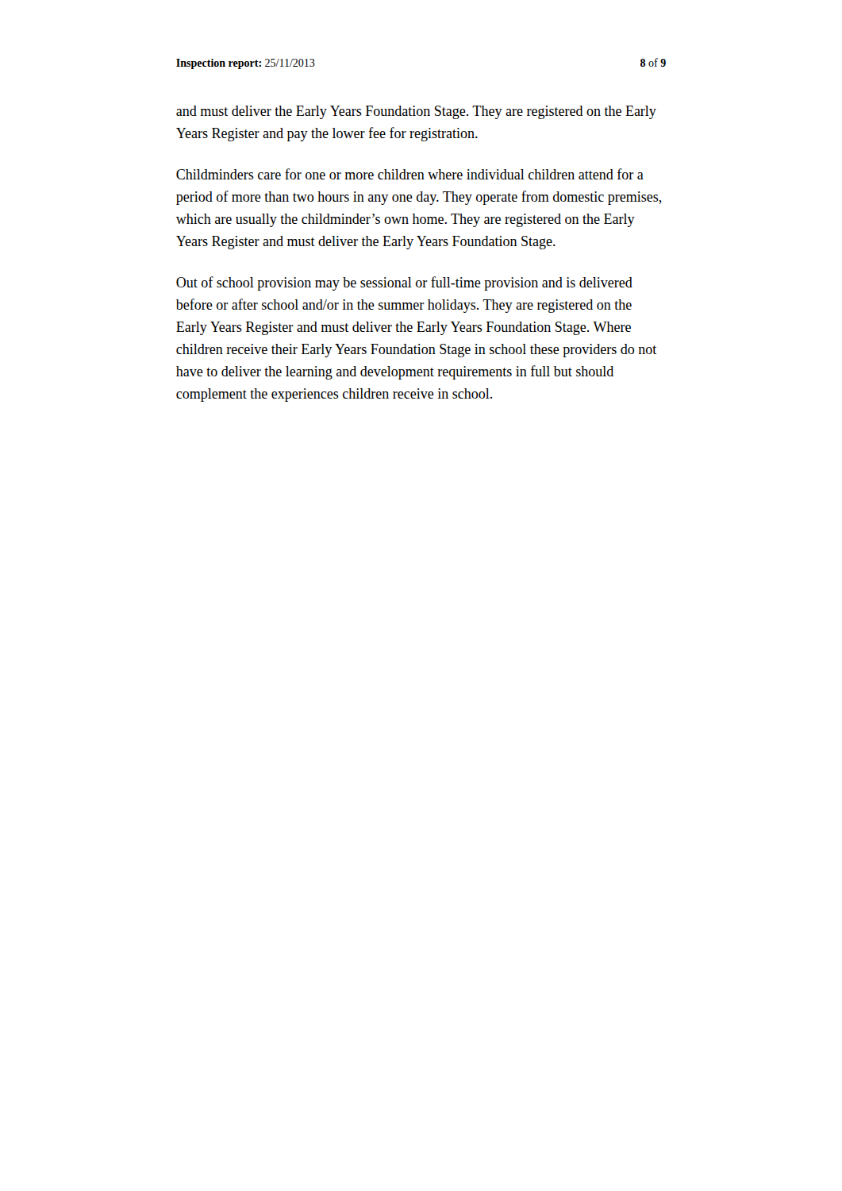Inspection report: 25/11/2013
8 of 9
and must deliver the Early Years Foundation Stage. They are registered on the Early Years Register and pay the lower fee for registration.
Childminders care for one or more children where individual children attend for a period of more than two hours in any one day. They operate from domestic premises, which are usually the childminder’s own home. They are registered on the Early Years Register and must deliver the Early Years Foundation Stage.
Out of school provision may be sessional or full-time provision and is delivered before or after school and/or in the summer holidays. They are registered on the Early Years Register and must deliver the Early Years Foundation Stage. Where children receive their Early Years Foundation Stage in school these providers do not have to deliver the learning and development requirements in full but should complement the experiences children receive in school.